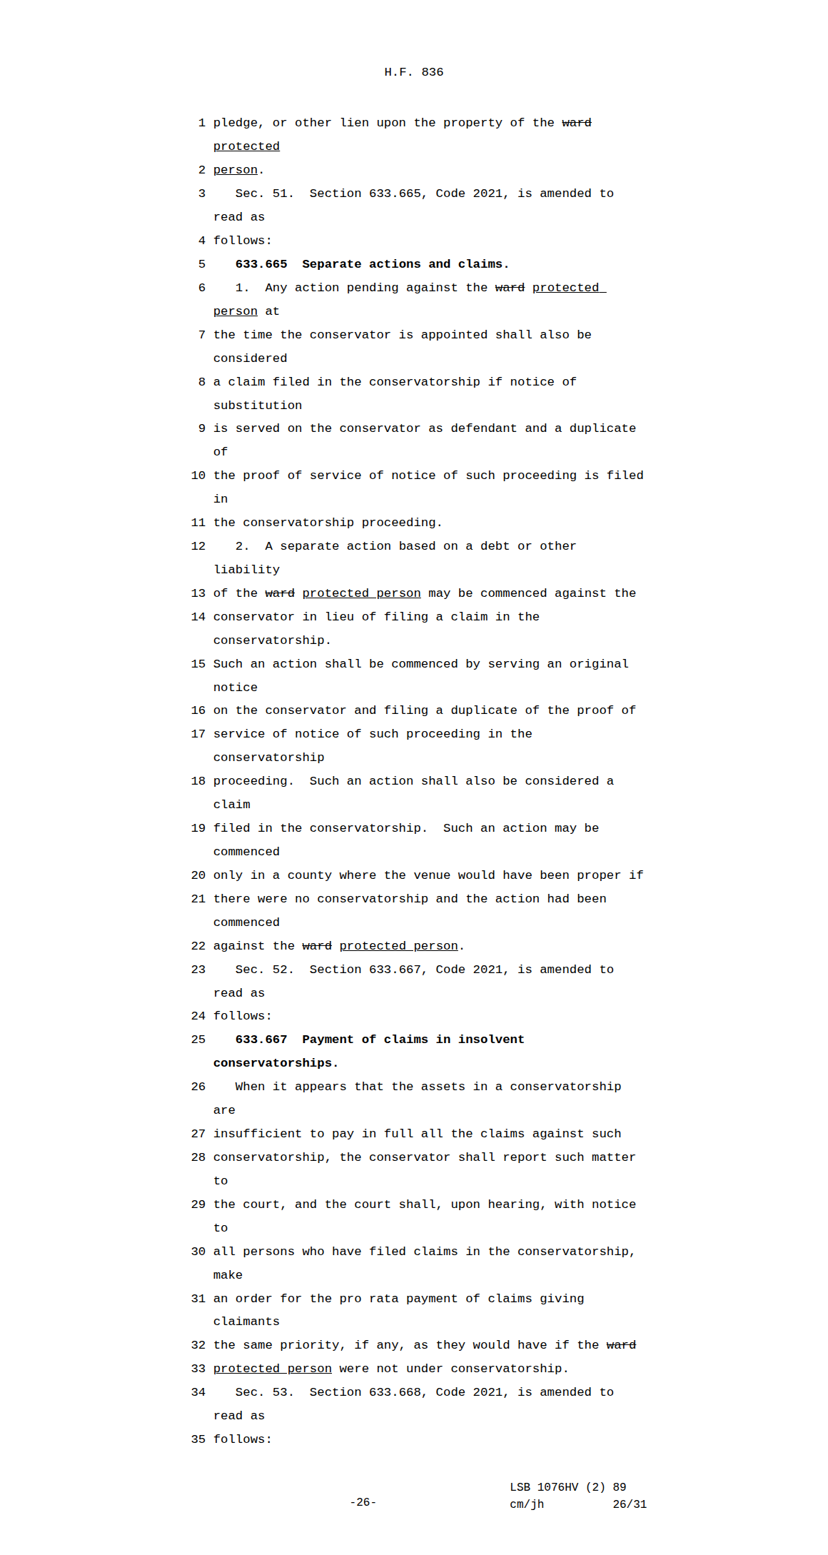H.F. 836
pledge, or other lien upon the property of the ward protected
person.
Sec. 51. Section 633.665, Code 2021, is amended to read as
follows:
633.665 Separate actions and claims.
1. Any action pending against the ward protected person at
the time the conservator is appointed shall also be considered
a claim filed in the conservatorship if notice of substitution
is served on the conservator as defendant and a duplicate of
the proof of service of notice of such proceeding is filed in
the conservatorship proceeding.
2. A separate action based on a debt or other liability
of the ward protected person may be commenced against the
conservator in lieu of filing a claim in the conservatorship.
Such an action shall be commenced by serving an original notice
on the conservator and filing a duplicate of the proof of
service of notice of such proceeding in the conservatorship
proceeding. Such an action shall also be considered a claim
filed in the conservatorship. Such an action may be commenced
only in a county where the venue would have been proper if
there were no conservatorship and the action had been commenced
against the ward protected person.
Sec. 52. Section 633.667, Code 2021, is amended to read as
follows:
633.667 Payment of claims in insolvent conservatorships.
When it appears that the assets in a conservatorship are
insufficient to pay in full all the claims against such
conservatorship, the conservator shall report such matter to
the court, and the court shall, upon hearing, with notice to
all persons who have filed claims in the conservatorship, make
an order for the pro rata payment of claims giving claimants
the same priority, if any, as they would have if the ward
protected person were not under conservatorship.
Sec. 53. Section 633.668, Code 2021, is amended to read as
follows:
-26-
LSB 1076HV (2) 89
cm/jh 26/31